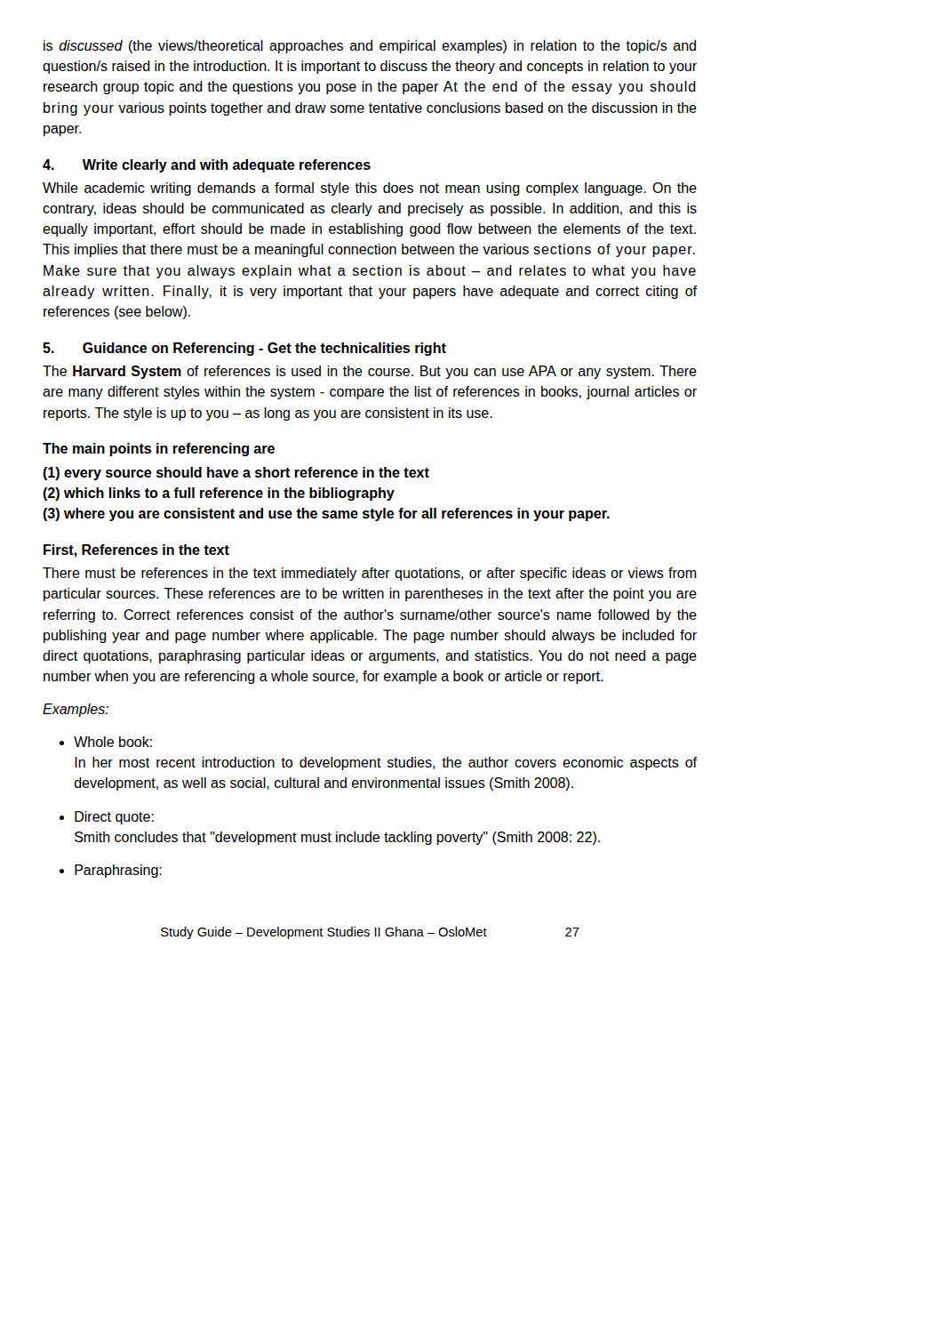is discussed (the views/theoretical approaches and empirical examples) in relation to the topic/s and question/s raised in the introduction. It is important to discuss the theory and concepts in relation to your research group topic and the questions you pose in the paper At the end of the essay you should bring your various points together and draw some tentative conclusions based on the discussion in the paper.
4. Write clearly and with adequate references
While academic writing demands a formal style this does not mean using complex language. On the contrary, ideas should be communicated as clearly and precisely as possible. In addition, and this is equally important, effort should be made in establishing good flow between the elements of the text. This implies that there must be a meaningful connection between the various sections of your paper. Make sure that you always explain what a section is about – and relates to what you have already written. Finally, it is very important that your papers have adequate and correct citing of references (see below).
5. Guidance on Referencing - Get the technicalities right
The Harvard System of references is used in the course. But you can use APA or any system. There are many different styles within the system - compare the list of references in books, journal articles or reports. The style is up to you – as long as you are consistent in its use.
The main points in referencing are
(1) every source should have a short reference in the text
(2) which links to a full reference in the bibliography
(3) where you are consistent and use the same style for all references in your paper.
First, References in the text
There must be references in the text immediately after quotations, or after specific ideas or views from particular sources. These references are to be written in parentheses in the text after the point you are referring to. Correct references consist of the author's surname/other source's name followed by the publishing year and page number where applicable. The page number should always be included for direct quotations, paraphrasing particular ideas or arguments, and statistics. You do not need a page number when you are referencing a whole source, for example a book or article or report.
Examples:
Whole book:
In her most recent introduction to development studies, the author covers economic aspects of development, as well as social, cultural and environmental issues (Smith 2008).
Direct quote:
Smith concludes that "development must include tackling poverty" (Smith 2008: 22).
Paraphrasing:
Study Guide – Development Studies II Ghana – OsloMet 27